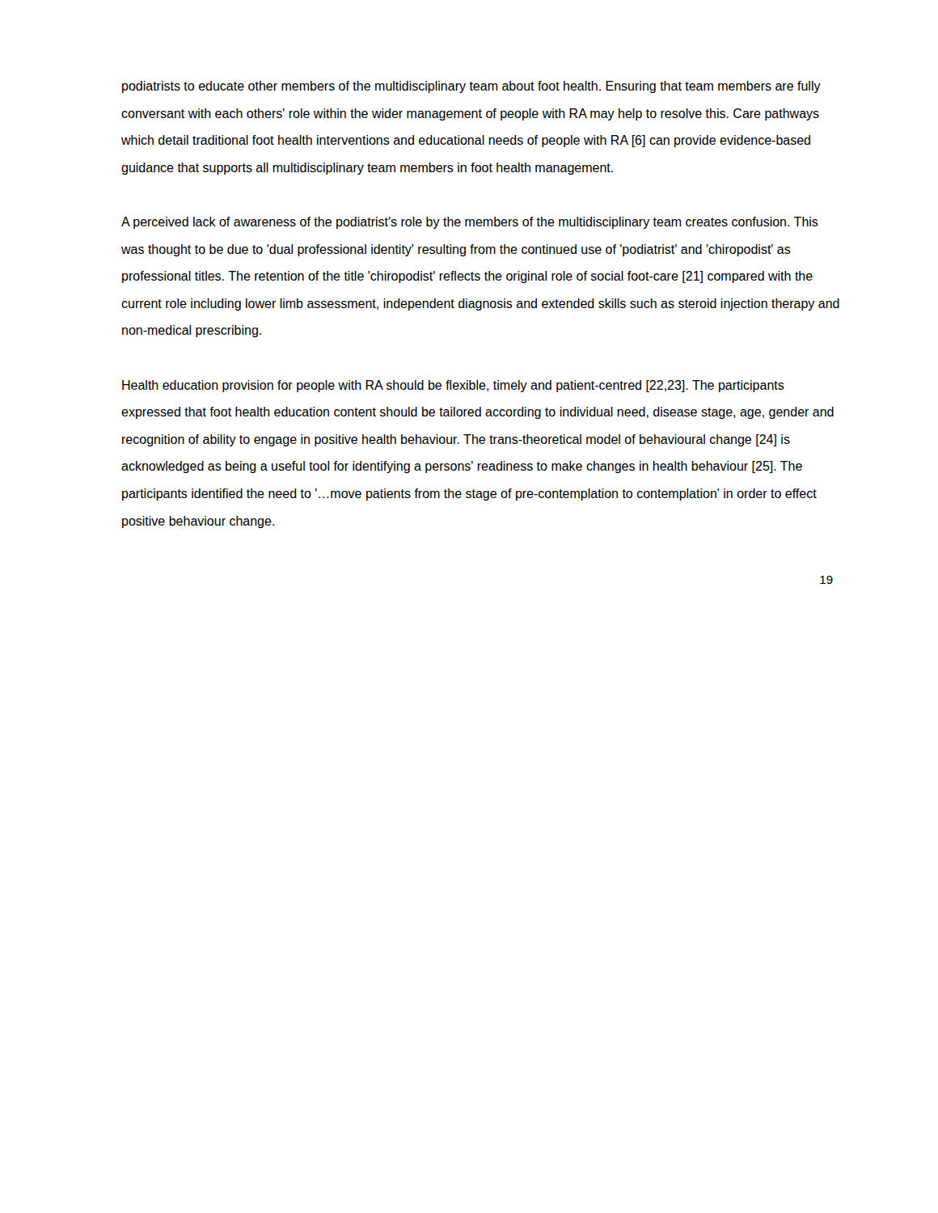podiatrists to educate other members of the multidisciplinary team about foot health. Ensuring that team members are fully conversant with each others' role within the wider management of people with RA may help to resolve this. Care pathways which detail traditional foot health interventions and educational needs of people with RA [6] can provide evidence-based guidance that supports all multidisciplinary team members in foot health management.
A perceived lack of awareness of the podiatrist's role by the members of the multidisciplinary team creates confusion. This was thought to be due to 'dual professional identity' resulting from the continued use of 'podiatrist' and 'chiropodist' as professional titles. The retention of the title 'chiropodist' reflects the original role of social foot-care [21] compared with the current role including lower limb assessment, independent diagnosis and extended skills such as steroid injection therapy and non-medical prescribing.
Health education provision for people with RA should be flexible, timely and patient-centred [22,23]. The participants expressed that foot health education content should be tailored according to individual need, disease stage, age, gender and recognition of ability to engage in positive health behaviour. The trans-theoretical model of behavioural change [24] is acknowledged as being a useful tool for identifying a persons' readiness to make changes in health behaviour [25]. The participants identified the need to '…move patients from the stage of pre-contemplation to contemplation' in order to effect positive behaviour change.
19